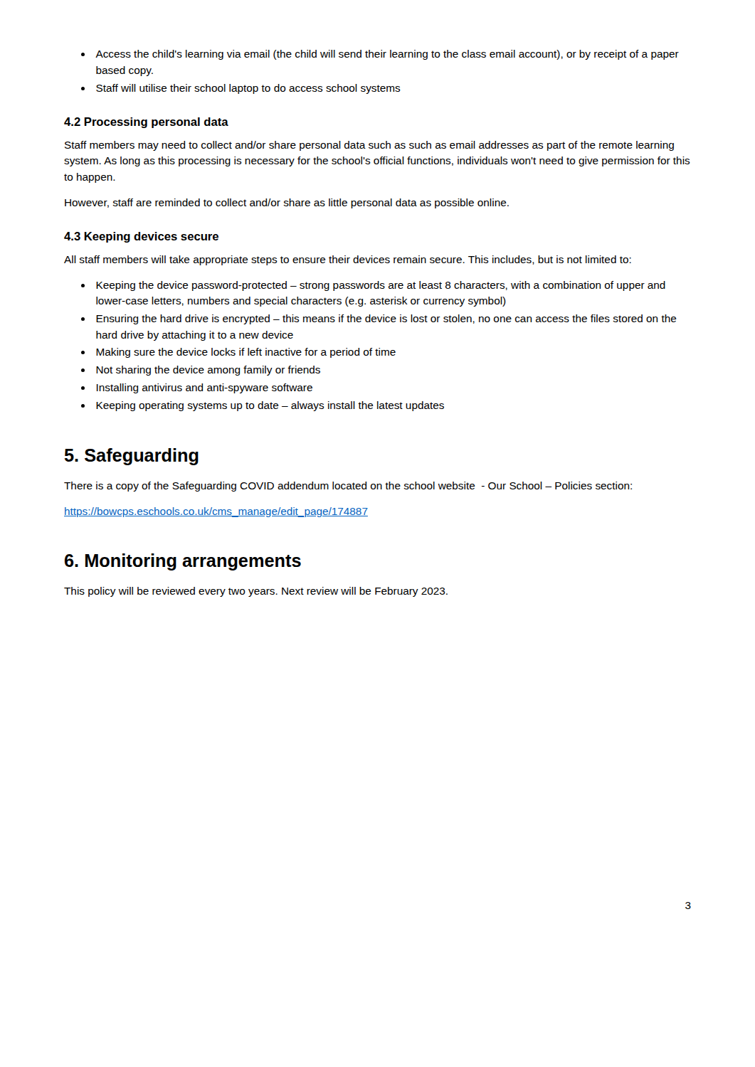Access the child's learning via email (the child will send their learning to the class email account), or by receipt of a paper based copy.
Staff will utilise their school laptop to do access school systems
4.2 Processing personal data
Staff members may need to collect and/or share personal data such as such as email addresses as part of the remote learning system. As long as this processing is necessary for the school's official functions, individuals won't need to give permission for this to happen.
However, staff are reminded to collect and/or share as little personal data as possible online.
4.3 Keeping devices secure
All staff members will take appropriate steps to ensure their devices remain secure. This includes, but is not limited to:
Keeping the device password-protected – strong passwords are at least 8 characters, with a combination of upper and lower-case letters, numbers and special characters (e.g. asterisk or currency symbol)
Ensuring the hard drive is encrypted – this means if the device is lost or stolen, no one can access the files stored on the hard drive by attaching it to a new device
Making sure the device locks if left inactive for a period of time
Not sharing the device among family or friends
Installing antivirus and anti-spyware software
Keeping operating systems up to date – always install the latest updates
5. Safeguarding
There is a copy of the Safeguarding COVID addendum located on the school website - Our School – Policies section:
https://bowcps.eschools.co.uk/cms_manage/edit_page/174887
6. Monitoring arrangements
This policy will be reviewed every two years. Next review will be February 2023.
3